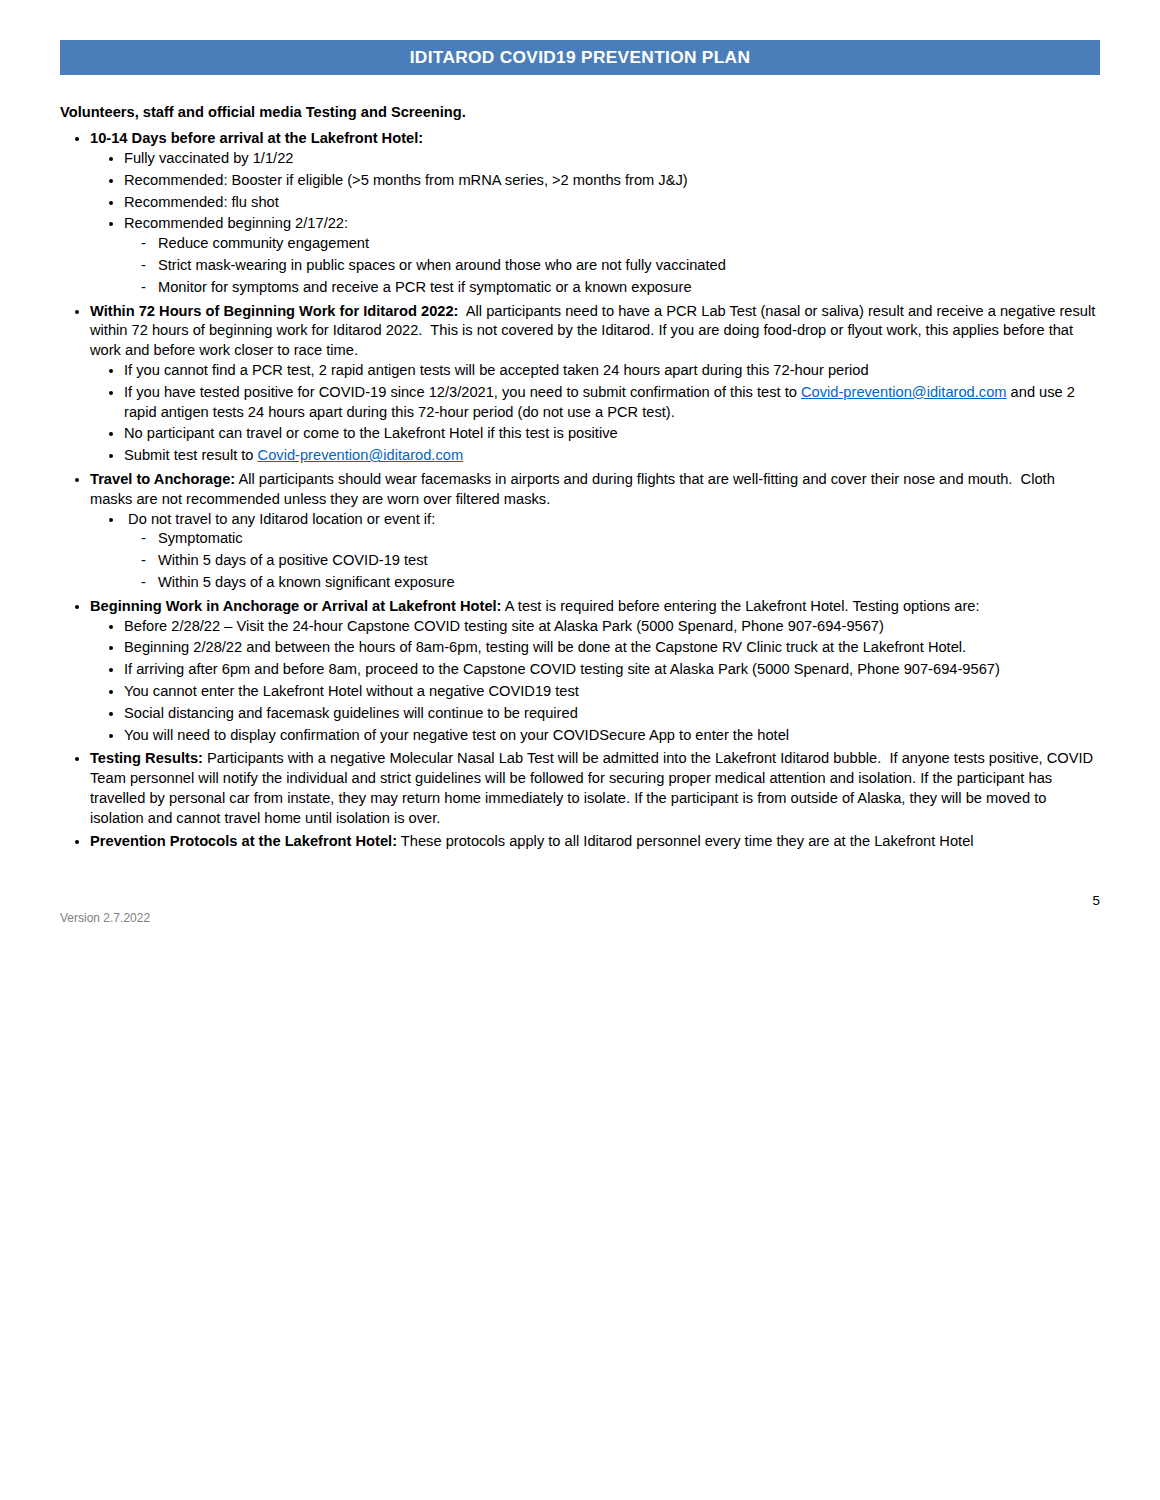IDITAROD COVID19 PREVENTION PLAN
Volunteers, staff and official media Testing and Screening.
10-14 Days before arrival at the Lakefront Hotel:
Fully vaccinated by 1/1/22
Recommended: Booster if eligible (>5 months from mRNA series, >2 months from J&J)
Recommended: flu shot
Recommended beginning 2/17/22:
Reduce community engagement
Strict mask-wearing in public spaces or when around those who are not fully vaccinated
Monitor for symptoms and receive a PCR test if symptomatic or a known exposure
Within 72 Hours of Beginning Work for Iditarod 2022: All participants need to have a PCR Lab Test (nasal or saliva) result and receive a negative result within 72 hours of beginning work for Iditarod 2022. This is not covered by the Iditarod. If you are doing food-drop or flyout work, this applies before that work and before work closer to race time.
If you cannot find a PCR test, 2 rapid antigen tests will be accepted taken 24 hours apart during this 72-hour period
If you have tested positive for COVID-19 since 12/3/2021, you need to submit confirmation of this test to Covid-prevention@iditarod.com and use 2 rapid antigen tests 24 hours apart during this 72-hour period (do not use a PCR test).
No participant can travel or come to the Lakefront Hotel if this test is positive
Submit test result to Covid-prevention@iditarod.com
Travel to Anchorage: All participants should wear facemasks in airports and during flights that are well-fitting and cover their nose and mouth. Cloth masks are not recommended unless they are worn over filtered masks.
Do not travel to any Iditarod location or event if:
Symptomatic
Within 5 days of a positive COVID-19 test
Within 5 days of a known significant exposure
Beginning Work in Anchorage or Arrival at Lakefront Hotel: A test is required before entering the Lakefront Hotel. Testing options are:
Before 2/28/22 – Visit the 24-hour Capstone COVID testing site at Alaska Park (5000 Spenard, Phone 907-694-9567)
Beginning 2/28/22 and between the hours of 8am-6pm, testing will be done at the Capstone RV Clinic truck at the Lakefront Hotel.
If arriving after 6pm and before 8am, proceed to the Capstone COVID testing site at Alaska Park (5000 Spenard, Phone 907-694-9567)
You cannot enter the Lakefront Hotel without a negative COVID19 test
Social distancing and facemask guidelines will continue to be required
You will need to display confirmation of your negative test on your COVIDSecure App to enter the hotel
Testing Results: Participants with a negative Molecular Nasal Lab Test will be admitted into the Lakefront Iditarod bubble. If anyone tests positive, COVID Team personnel will notify the individual and strict guidelines will be followed for securing proper medical attention and isolation. If the participant has travelled by personal car from instate, they may return home immediately to isolate. If the participant is from outside of Alaska, they will be moved to isolation and cannot travel home until isolation is over.
Prevention Protocols at the Lakefront Hotel: These protocols apply to all Iditarod personnel every time they are at the Lakefront Hotel
5
Version 2.7.2022